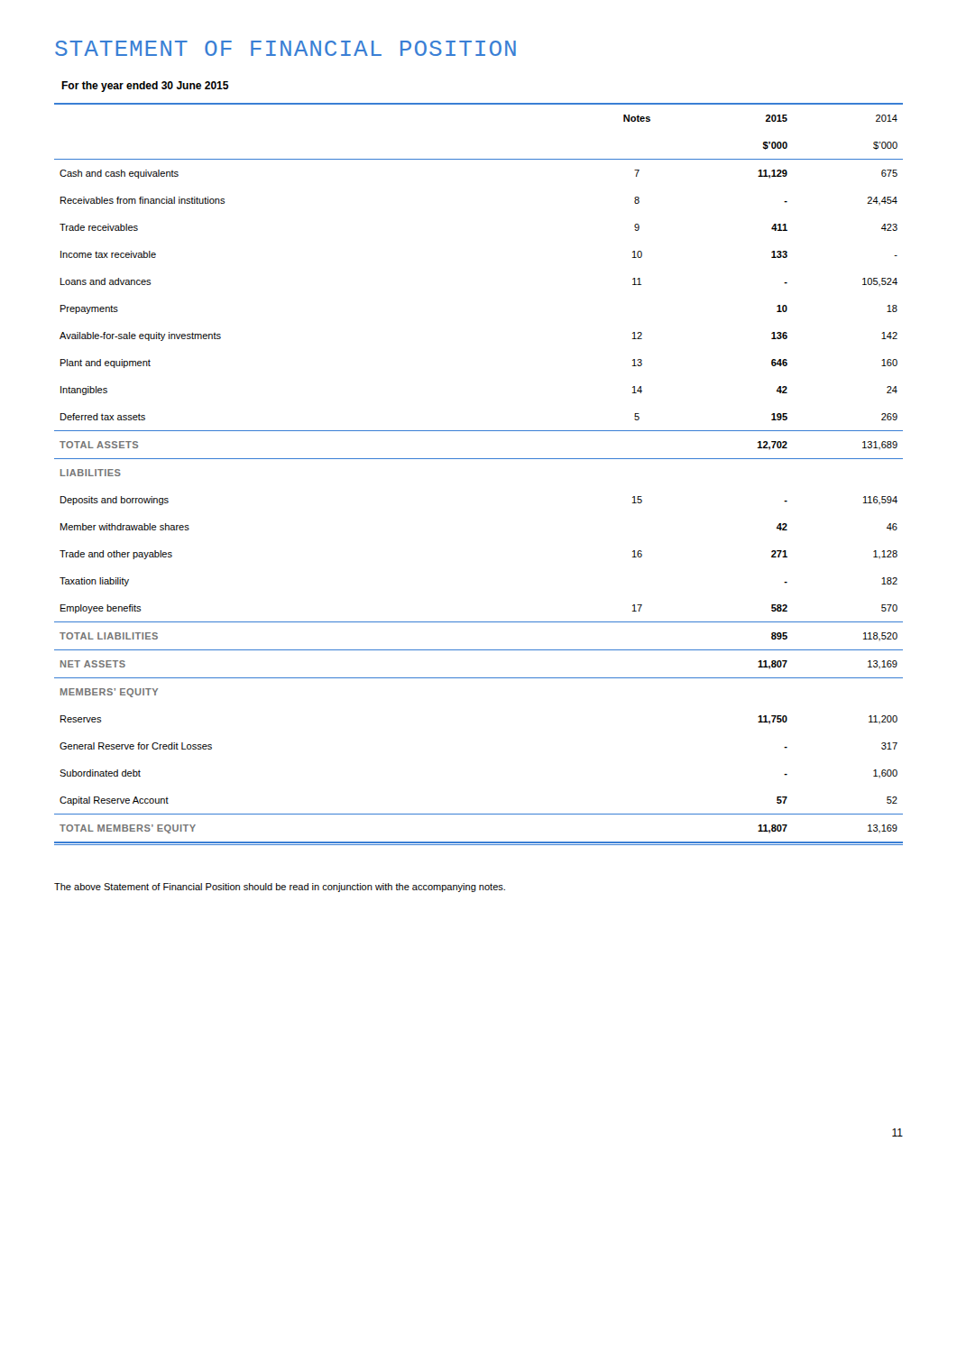STATEMENT OF FINANCIAL POSITION
For the year ended 30 June 2015
| | Notes | 2015 | 2014 |
| --- | --- | --- | --- |
| | | $’000 | $’000 |
| Cash and cash equivalents | 7 | 11,129 | 675 |
| Receivables from financial institutions | 8 | - | 24,454 |
| Trade receivables | 9 | 411 | 423 |
| Income tax receivable | 10 | 133 | - |
| Loans and advances | 11 | - | 105,524 |
| Prepayments | | 10 | 18 |
| Available-for-sale equity investments | 12 | 136 | 142 |
| Plant and equipment | 13 | 646 | 160 |
| Intangibles | 14 | 42 | 24 |
| Deferred tax assets | 5 | 195 | 269 |
| TOTAL ASSETS | | 12,702 | 131,689 |
| LIABILITIES | | | |
| Deposits and borrowings | 15 | - | 116,594 |
| Member withdrawable shares | | 42 | 46 |
| Trade and other payables | 16 | 271 | 1,128 |
| Taxation liability | | - | 182 |
| Employee benefits | 17 | 582 | 570 |
| TOTAL LIABILITIES | | 895 | 118,520 |
| NET ASSETS | | 11,807 | 13,169 |
| MEMBERS’ EQUITY | | | |
| Reserves | | 11,750 | 11,200 |
| General Reserve for Credit Losses | | - | 317 |
| Subordinated debt | | - | 1,600 |
| Capital Reserve Account | | 57 | 52 |
| TOTAL MEMBERS’ EQUITY | | 11,807 | 13,169 |
The above Statement of Financial Position should be read in conjunction with the accompanying notes.
11